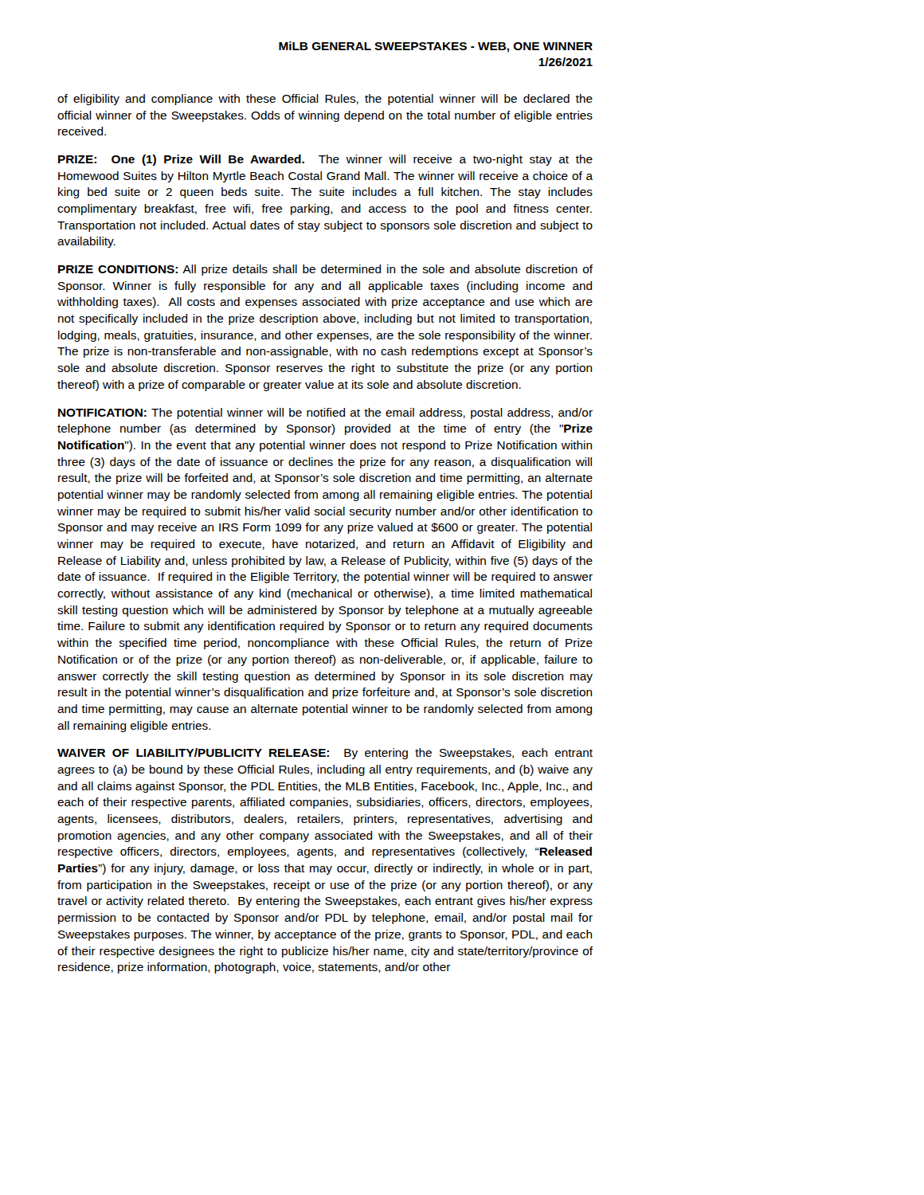MiLB GENERAL SWEEPSTAKES - WEB, ONE WINNER
1/26/2021
of eligibility and compliance with these Official Rules, the potential winner will be declared the official winner of the Sweepstakes. Odds of winning depend on the total number of eligible entries received.
PRIZE: One (1) Prize Will Be Awarded. The winner will receive a two-night stay at the Homewood Suites by Hilton Myrtle Beach Costal Grand Mall. The winner will receive a choice of a king bed suite or 2 queen beds suite. The suite includes a full kitchen. The stay includes complimentary breakfast, free wifi, free parking, and access to the pool and fitness center. Transportation not included. Actual dates of stay subject to sponsors sole discretion and subject to availability.
PRIZE CONDITIONS: All prize details shall be determined in the sole and absolute discretion of Sponsor. Winner is fully responsible for any and all applicable taxes (including income and withholding taxes). All costs and expenses associated with prize acceptance and use which are not specifically included in the prize description above, including but not limited to transportation, lodging, meals, gratuities, insurance, and other expenses, are the sole responsibility of the winner. The prize is non-transferable and non-assignable, with no cash redemptions except at Sponsor’s sole and absolute discretion. Sponsor reserves the right to substitute the prize (or any portion thereof) with a prize of comparable or greater value at its sole and absolute discretion.
NOTIFICATION: The potential winner will be notified at the email address, postal address, and/or telephone number (as determined by Sponsor) provided at the time of entry (the "Prize Notification"). In the event that any potential winner does not respond to Prize Notification within three (3) days of the date of issuance or declines the prize for any reason, a disqualification will result, the prize will be forfeited and, at Sponsor’s sole discretion and time permitting, an alternate potential winner may be randomly selected from among all remaining eligible entries. The potential winner may be required to submit his/her valid social security number and/or other identification to Sponsor and may receive an IRS Form 1099 for any prize valued at $600 or greater. The potential winner may be required to execute, have notarized, and return an Affidavit of Eligibility and Release of Liability and, unless prohibited by law, a Release of Publicity, within five (5) days of the date of issuance. If required in the Eligible Territory, the potential winner will be required to answer correctly, without assistance of any kind (mechanical or otherwise), a time limited mathematical skill testing question which will be administered by Sponsor by telephone at a mutually agreeable time. Failure to submit any identification required by Sponsor or to return any required documents within the specified time period, noncompliance with these Official Rules, the return of Prize Notification or of the prize (or any portion thereof) as non-deliverable, or, if applicable, failure to answer correctly the skill testing question as determined by Sponsor in its sole discretion may result in the potential winner’s disqualification and prize forfeiture and, at Sponsor’s sole discretion and time permitting, may cause an alternate potential winner to be randomly selected from among all remaining eligible entries.
WAIVER OF LIABILITY/PUBLICITY RELEASE: By entering the Sweepstakes, each entrant agrees to (a) be bound by these Official Rules, including all entry requirements, and (b) waive any and all claims against Sponsor, the PDL Entities, the MLB Entities, Facebook, Inc., Apple, Inc., and each of their respective parents, affiliated companies, subsidiaries, officers, directors, employees, agents, licensees, distributors, dealers, retailers, printers, representatives, advertising and promotion agencies, and any other company associated with the Sweepstakes, and all of their respective officers, directors, employees, agents, and representatives (collectively, “Released Parties”) for any injury, damage, or loss that may occur, directly or indirectly, in whole or in part, from participation in the Sweepstakes, receipt or use of the prize (or any portion thereof), or any travel or activity related thereto. By entering the Sweepstakes, each entrant gives his/her express permission to be contacted by Sponsor and/or PDL by telephone, email, and/or postal mail for Sweepstakes purposes. The winner, by acceptance of the prize, grants to Sponsor, PDL, and each of their respective designees the right to publicize his/her name, city and state/territory/province of residence, prize information, photograph, voice, statements, and/or other